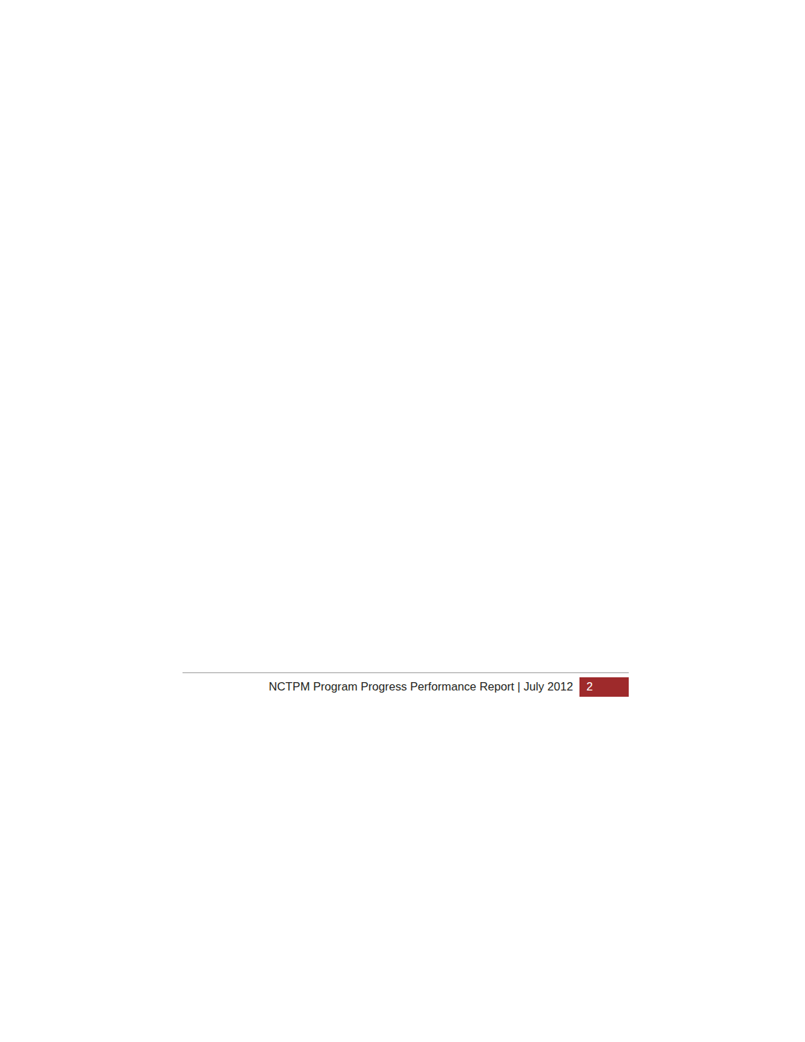NCTPM Program Progress Performance Report | July 2012
2